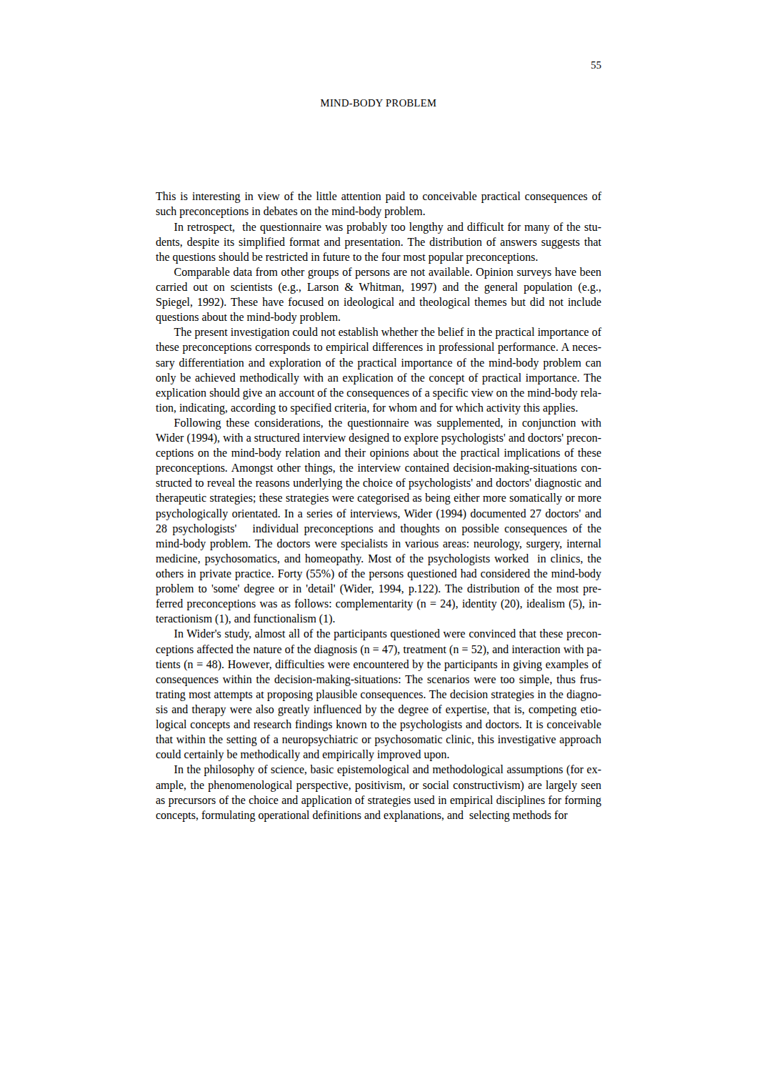55
MIND-BODY PROBLEM
This is interesting in view of the little attention paid to conceivable practical consequences of such preconceptions in debates on the mind-body problem.
In retrospect, the questionnaire was probably too lengthy and difficult for many of the students, despite its simplified format and presentation. The distribution of answers suggests that the questions should be restricted in future to the four most popular preconceptions.
Comparable data from other groups of persons are not available. Opinion surveys have been carried out on scientists (e.g., Larson & Whitman, 1997) and the general population (e.g., Spiegel, 1992). These have focused on ideological and theological themes but did not include questions about the mind-body problem.
The present investigation could not establish whether the belief in the practical importance of these preconceptions corresponds to empirical differences in professional performance. A necessary differentiation and exploration of the practical importance of the mind-body problem can only be achieved methodically with an explication of the concept of practical importance. The explication should give an account of the consequences of a specific view on the mind-body relation, indicating, according to specified criteria, for whom and for which activity this applies.
Following these considerations, the questionnaire was supplemented, in conjunction with Wider (1994), with a structured interview designed to explore psychologists' and doctors' preconceptions on the mind-body relation and their opinions about the practical implications of these preconceptions. Amongst other things, the interview contained decision-making-situations constructed to reveal the reasons underlying the choice of psychologists' and doctors' diagnostic and therapeutic strategies; these strategies were categorised as being either more somatically or more psychologically orientated. In a series of interviews, Wider (1994) documented 27 doctors' and 28 psychologists' individual preconceptions and thoughts on possible consequences of the mind-body problem. The doctors were specialists in various areas: neurology, surgery, internal medicine, psychosomatics, and homeopathy. Most of the psychologists worked in clinics, the others in private practice. Forty (55%) of the persons questioned had considered the mind-body problem to 'some' degree or in 'detail' (Wider, 1994, p.122). The distribution of the most preferred preconceptions was as follows: complementarity (n = 24), identity (20), idealism (5), interactionism (1), and functionalism (1).
In Wider's study, almost all of the participants questioned were convinced that these preconceptions affected the nature of the diagnosis (n = 47), treatment (n = 52), and interaction with patients (n = 48). However, difficulties were encountered by the participants in giving examples of consequences within the decision-making-situations: The scenarios were too simple, thus frustrating most attempts at proposing plausible consequences. The decision strategies in the diagnosis and therapy were also greatly influenced by the degree of expertise, that is, competing etiological concepts and research findings known to the psychologists and doctors. It is conceivable that within the setting of a neuropsychiatric or psychosomatic clinic, this investigative approach could certainly be methodically and empirically improved upon.
In the philosophy of science, basic epistemological and methodological assumptions (for example, the phenomenological perspective, positivism, or social constructivism) are largely seen as precursors of the choice and application of strategies used in empirical disciplines for forming concepts, formulating operational definitions and explanations, and selecting methods for